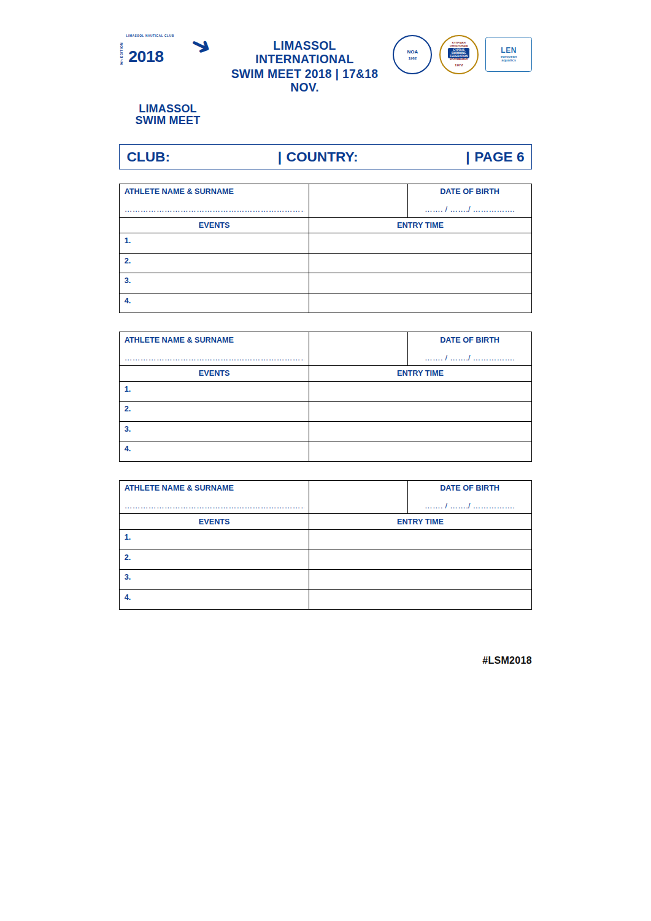LIMASSOL NAUTICAL CLUB
➜
2018
9th EDITION
LIMASSOL
SWIM MEET
LIMASSOL INTERNATIONAL
SWIM MEET 2018 | 17&18 NOV.
NOA
1962
ΚΥΠΡΙΑΚΗ ΟΜΟΣΠΟΝΔΙΑ
CYPRUS
SWIMMING
FEDERATION
ΚΟΛΥΜΒΗΣΗΣ
1972
LEN
european
aquatics
CLUB: | COUNTRY: | PAGE 6
| ATHLETE NAME & SURNAME …………………………………………………………………………. | | DATE OF BIRTH ……. / ……./ ……………. |
| EVENTS | ENTRY TIME |
| 1. | |
| 2. | |
| 3. | |
| 4. | |
| ATHLETE NAME & SURNAME …………………………………………………………………………. | | DATE OF BIRTH ……. / ……./ ……………. |
| EVENTS | ENTRY TIME |
| 1. | |
| 2. | |
| 3. | |
| 4. | |
| ATHLETE NAME & SURNAME …………………………………………………………………………. | | DATE OF BIRTH ……. / ……./ ……………. |
| EVENTS | ENTRY TIME |
| 1. | |
| 2. | |
| 3. | |
| 4. | |
#LSM2018